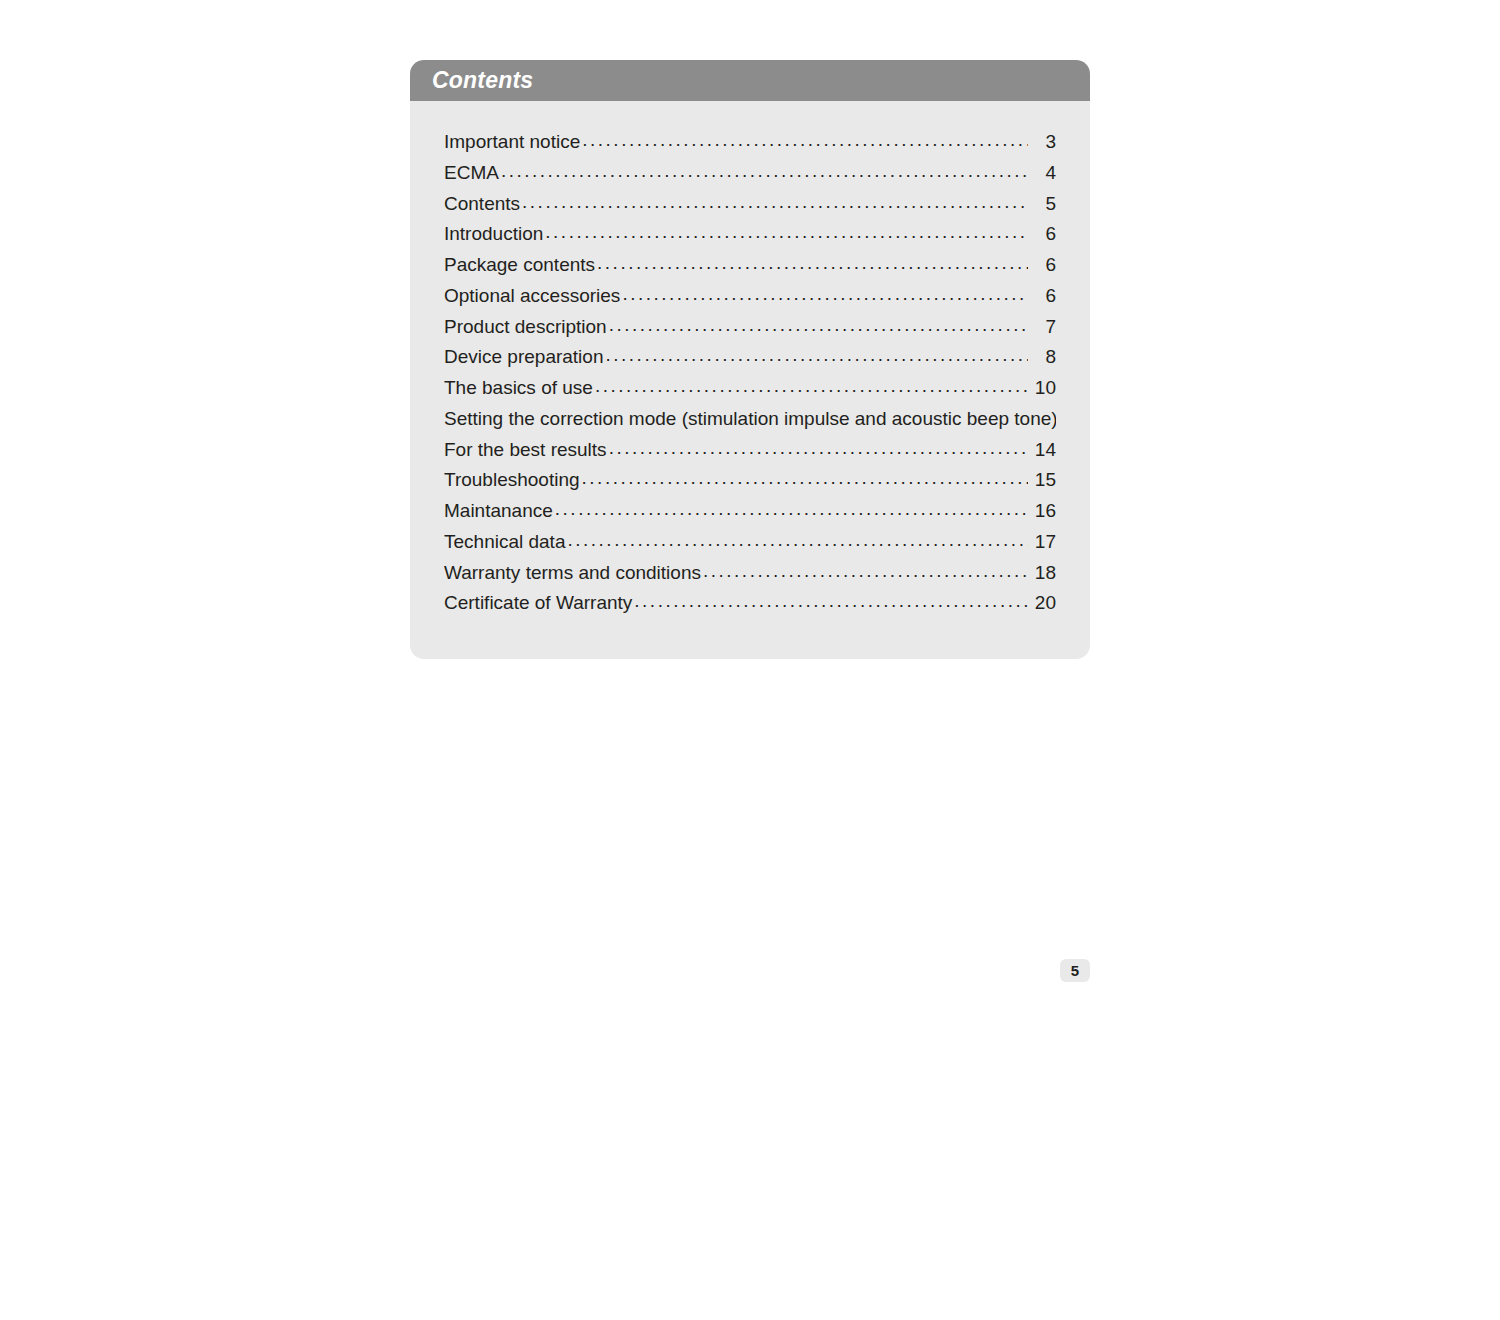Contents
Important notice................................................................... 3
ECMA........................................................................... 4
Contents....................................................................... 5
Introduction.................................................................... 6
Package contents.............................................................. 6
Optional accessories........................................................... 6
Product description............................................................ 7
Device preparation............................................................. 8
The basics of use.............................................................. 10
Setting the correction mode (stimulation impulse and acoustic beep tone)..... 11
For the best results............................................................ 14
Troubleshooting............................................................... 15
Maintanance.................................................................. 16
Technical data................................................................. 17
Warranty terms and conditions................................................ 18
Certificate of Warranty......................................................... 20
5